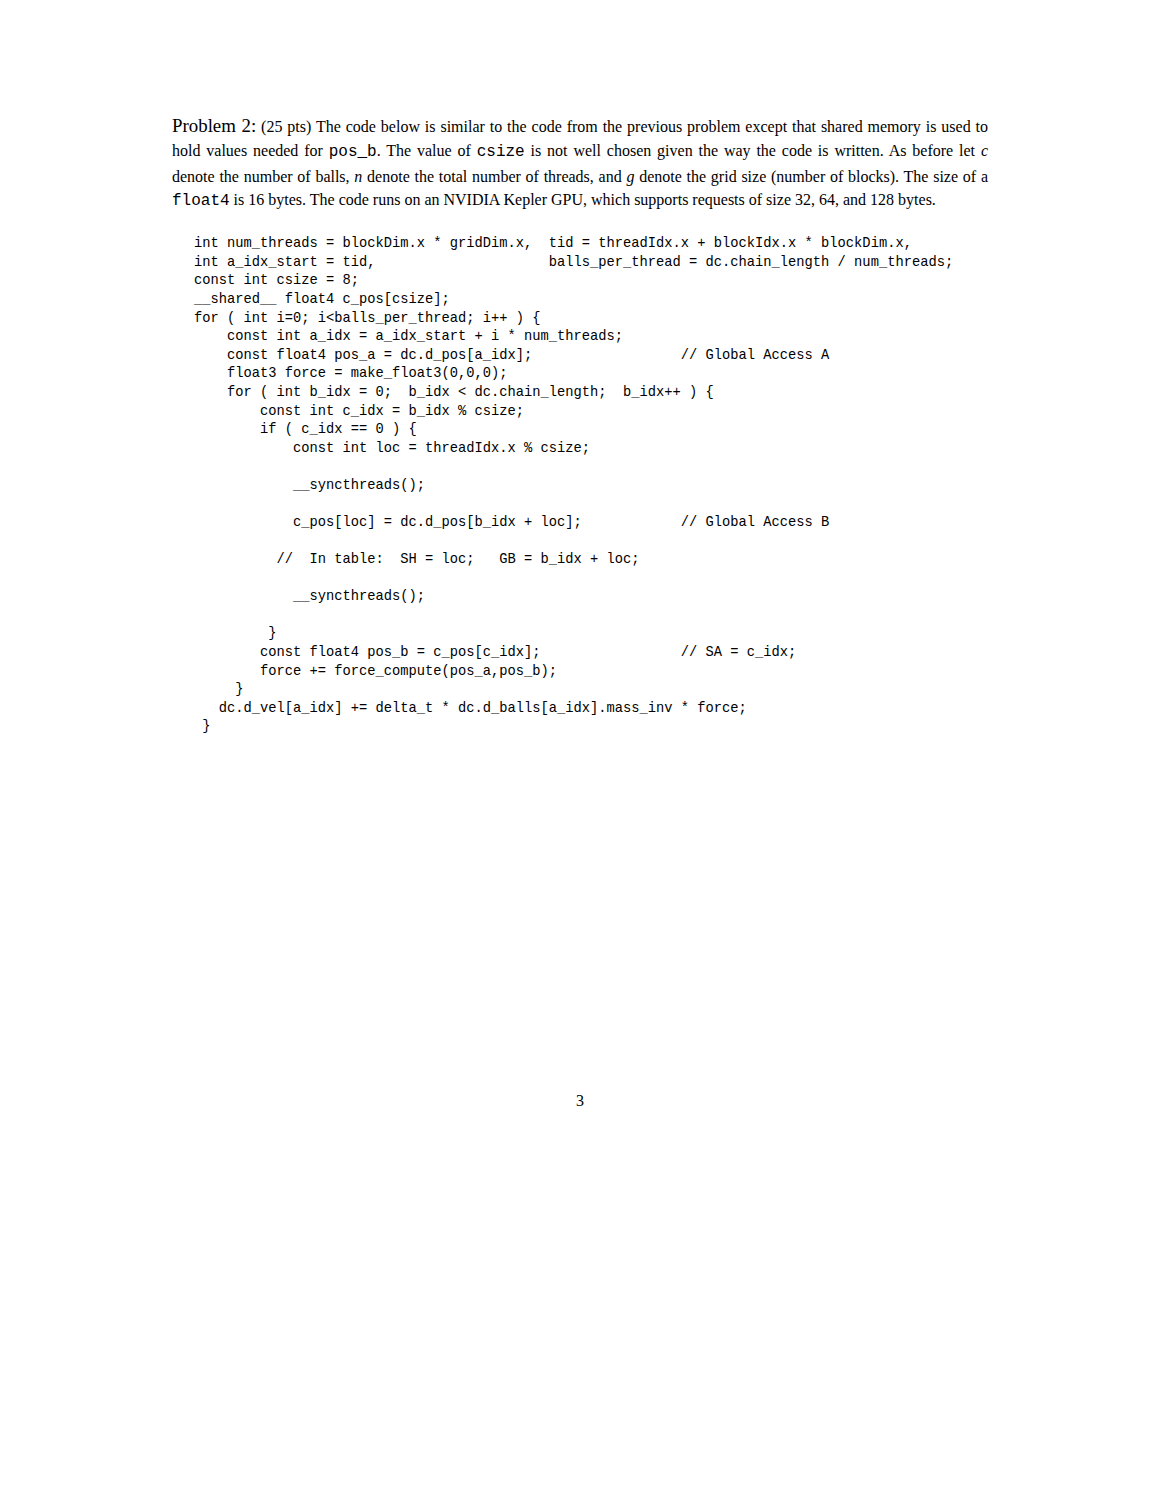Problem 2: (25 pts) The code below is similar to the code from the previous problem except that shared memory is used to hold values needed for pos_b. The value of csize is not well chosen given the way the code is written. As before let c denote the number of balls, n denote the total number of threads, and g denote the grid size (number of blocks). The size of a float4 is 16 bytes. The code runs on an NVIDIA Kepler GPU, which supports requests of size 32, 64, and 128 bytes.
int num_threads = blockDim.x * gridDim.x,  tid = threadIdx.x + blockIdx.x * blockDim.x,
int a_idx_start = tid,                     balls_per_thread = dc.chain_length / num_threads;
const int csize = 8;
__shared__ float4 c_pos[csize];
for ( int i=0; i<balls_per_thread; i++ ) {
    const int a_idx = a_idx_start + i * num_threads;
    const float4 pos_a = dc.d_pos[a_idx];                  // Global Access A
    float3 force = make_float3(0,0,0);
    for ( int b_idx = 0;  b_idx < dc.chain_length;  b_idx++ ) {
        const int c_idx = b_idx % csize;
        if ( c_idx == 0 ) {
            const int loc = threadIdx.x % csize;

            __syncthreads();

            c_pos[loc] = dc.d_pos[b_idx + loc];            // Global Access B

          //  In table:  SH = loc;   GB = b_idx + loc;

            __syncthreads();

         }
        const float4 pos_b = c_pos[c_idx];                 // SA = c_idx;
        force += force_compute(pos_a,pos_b);
     }
   dc.d_vel[a_idx] += delta_t * dc.d_balls[a_idx].mass_inv * force;
 }
3